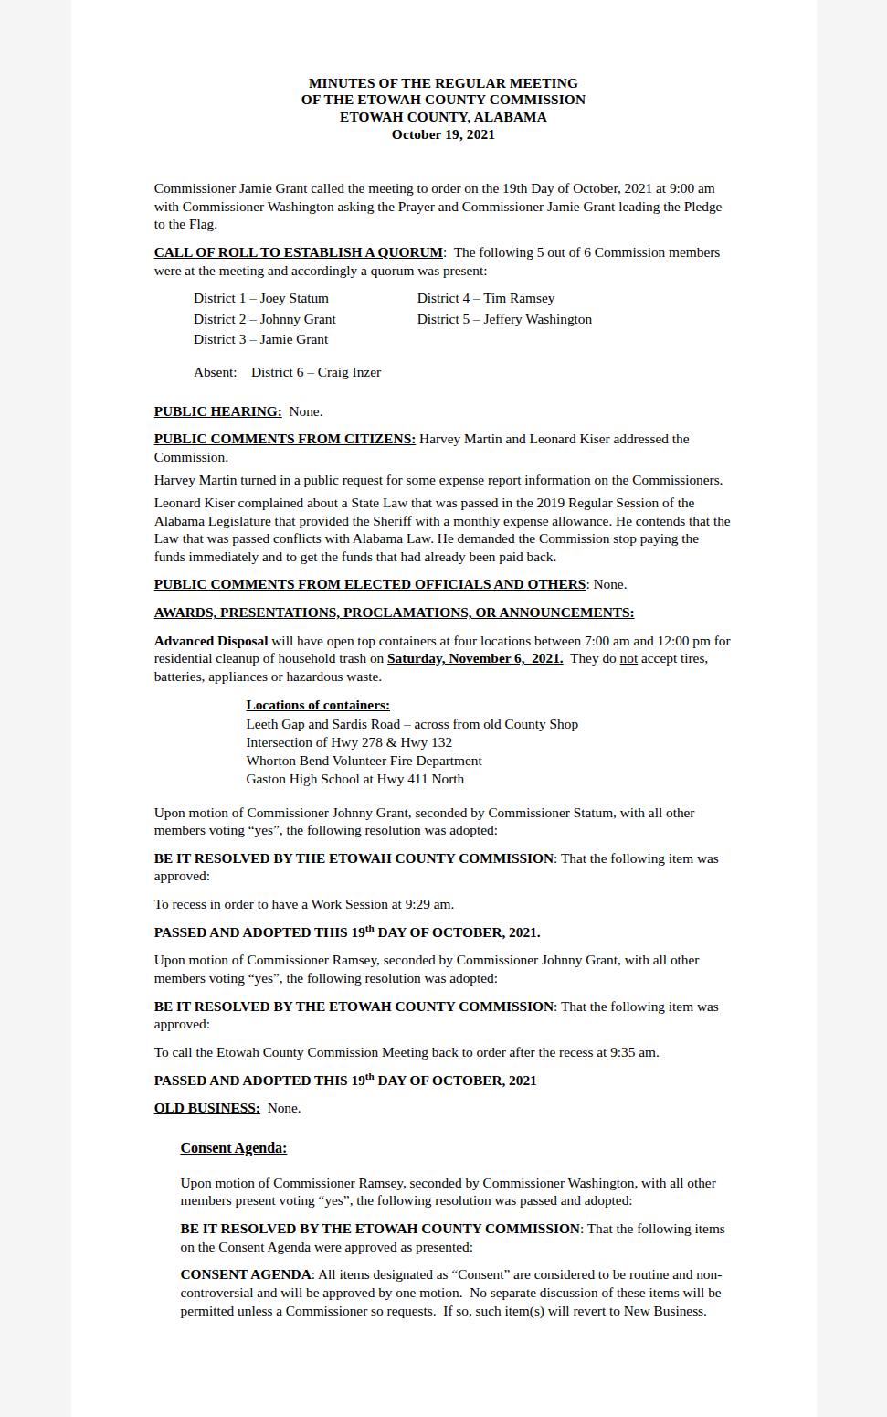MINUTES OF THE REGULAR MEETING
OF THE ETOWAH COUNTY COMMISSION
ETOWAH COUNTY, ALABAMA
October 19, 2021
Commissioner Jamie Grant called the meeting to order on the 19th Day of October, 2021 at 9:00 am with Commissioner Washington asking the Prayer and Commissioner Jamie Grant leading the Pledge to the Flag.
CALL OF ROLL TO ESTABLISH A QUORUM: The following 5 out of 6 Commission members were at the meeting and accordingly a quorum was present:
| District 1 – Joey Statum | District 4 – Tim Ramsey |
| District 2 – Johnny Grant | District 5 – Jeffery Washington |
| District 3 – Jamie Grant | |
Absent: District 6 – Craig Inzer
PUBLIC HEARING: None.
PUBLIC COMMENTS FROM CITIZENS: Harvey Martin and Leonard Kiser addressed the Commission.
Harvey Martin turned in a public request for some expense report information on the Commissioners.
Leonard Kiser complained about a State Law that was passed in the 2019 Regular Session of the Alabama Legislature that provided the Sheriff with a monthly expense allowance. He contends that the Law that was passed conflicts with Alabama Law. He demanded the Commission stop paying the funds immediately and to get the funds that had already been paid back.
PUBLIC COMMENTS FROM ELECTED OFFICIALS AND OTHERS: None.
AWARDS, PRESENTATIONS, PROCLAMATIONS, OR ANNOUNCEMENTS:
Advanced Disposal will have open top containers at four locations between 7:00 am and 12:00 pm for residential cleanup of household trash on Saturday, November 6, 2021. They do not accept tires, batteries, appliances or hazardous waste.
Locations of containers:
Leeth Gap and Sardis Road – across from old County Shop
Intersection of Hwy 278 & Hwy 132
Whorton Bend Volunteer Fire Department
Gaston High School at Hwy 411 North
Upon motion of Commissioner Johnny Grant, seconded by Commissioner Statum, with all other members voting “yes”, the following resolution was adopted:
BE IT RESOLVED BY THE ETOWAH COUNTY COMMISSION: That the following item was approved:
To recess in order to have a Work Session at 9:29 am.
PASSED AND ADOPTED THIS 19th DAY OF OCTOBER, 2021.
Upon motion of Commissioner Ramsey, seconded by Commissioner Johnny Grant, with all other members voting “yes”, the following resolution was adopted:
BE IT RESOLVED BY THE ETOWAH COUNTY COMMISSION: That the following item was approved:
To call the Etowah County Commission Meeting back to order after the recess at 9:35 am.
PASSED AND ADOPTED THIS 19th DAY OF OCTOBER, 2021
OLD BUSINESS: None.
Consent Agenda:
Upon motion of Commissioner Ramsey, seconded by Commissioner Washington, with all other members present voting “yes”, the following resolution was passed and adopted:
BE IT RESOLVED BY THE ETOWAH COUNTY COMMISSION: That the following items on the Consent Agenda were approved as presented:
CONSENT AGENDA: All items designated as “Consent” are considered to be routine and non-controversial and will be approved by one motion. No separate discussion of these items will be permitted unless a Commissioner so requests. If so, such item(s) will revert to New Business.